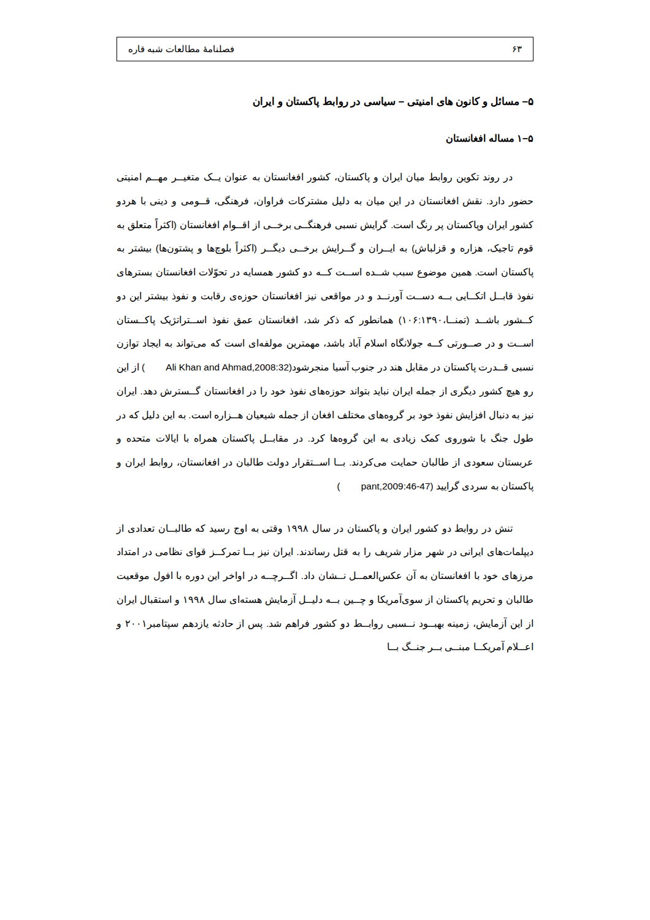۶۳ فصلنامهٔ مطالعات شبه قاره
۵– مسائل و کانون های امنیتی – سیاسی در روابط پاکستان و ایران
۵–۱ مساله افغانستان
در روند تکوین روابط میان ایران و پاکستان، کشور افغانستان به عنوان یــک متغیــر مهــم امنیتی حضور دارد. نقش افغانستان در این میان به دلیل مشترکات فراوان، فرهنگی، قــومی و دینی با هردو کشور ایران وپاکستان پر رنگ است. گرایش نسبی فرهنگــی برخــی از اقــوام افغانستان (اکثراً متعلق به قوم تاجیک، هزاره و قزلباش) به ایــران و گــرایش برخــی دیگــر (اکثراً بلوچ‌ها و پشتون‌ها) بیشتر به پاکستان است. همین موضوع سبب شــده اســت کــه دو کشور همسایه در تحوّلات افغانستان بسترهای نفوذ قابــل اتکــایی بــه دســت آورنــد و در مواقعی نیز افغانستان حوزه‌ی رقابت و نفوذ بیشتر این دو کــشور باشــد (تمنــا،۱۰۶:۱۳۹۰) همانطور که ذکر شد، افغانستان عمق نفوذ اســتراتژیک پاکــستان اســت و در صــورتی کــه جولانگاه اسلام آباد باشد، مهمترین مولفه‌ای است که می‌تواند به ایجاد توازن نسبی قــدرت پاکستان در مقابل هند در جنوب آسیا منجرشود(Ali Khan and Ahmad,2008:32) از این رو هیچ کشور دیگری از جمله ایران نباید بتواند حوزه‌های نفوذ خود را در افغانستان گــسترش دهد. ایران نیز به دنبال افزایش نفوذ خود بر گروه‌های مختلف افغان از جمله شیعیان هــزاره است. به این دلیل که در طول جنگ با شوروی کمک زیادی به این گروه‌ها کرد. در مقابــل پاکستان همراه با ایالات متحده و عربستان سعودی از طالبان حمایت می‌کردند. بــا اســتقرار دولت طالبان در افغانستان، روابط ایران و پاکستان به سردی گرایید (pant,2009:46-47)
تنش در روابط دو کشور ایران و پاکستان در سال ۱۹۹۸ وقتی به اوج رسید که طالبــان تعدادی از دیپلمات‌های ایرانی در شهر مزار شریف را به قتل رساندند. ایران نیز بــا تمرکــز قوای نظامی در امتداد مرزهای خود با افغانستان به آن عکس‌العمــل نــشان داد. اگــرچــه در اواخر این دوره با افول موقعیت طالبان و تحریم پاکستان از سوی‌آمریکا و چــین بــه دلیــل آزمایش هسته‌ای سال ۱۹۹۸ و استقبال ایران از این آزمایش، زمینه بهبــود نــسبی روابــط دو کشور فراهم شد. پس از حادثه یازدهم سپتامبر۲۰۰۱ و اعــلام آمریکــا مبنــی بــر جنــگ بــا